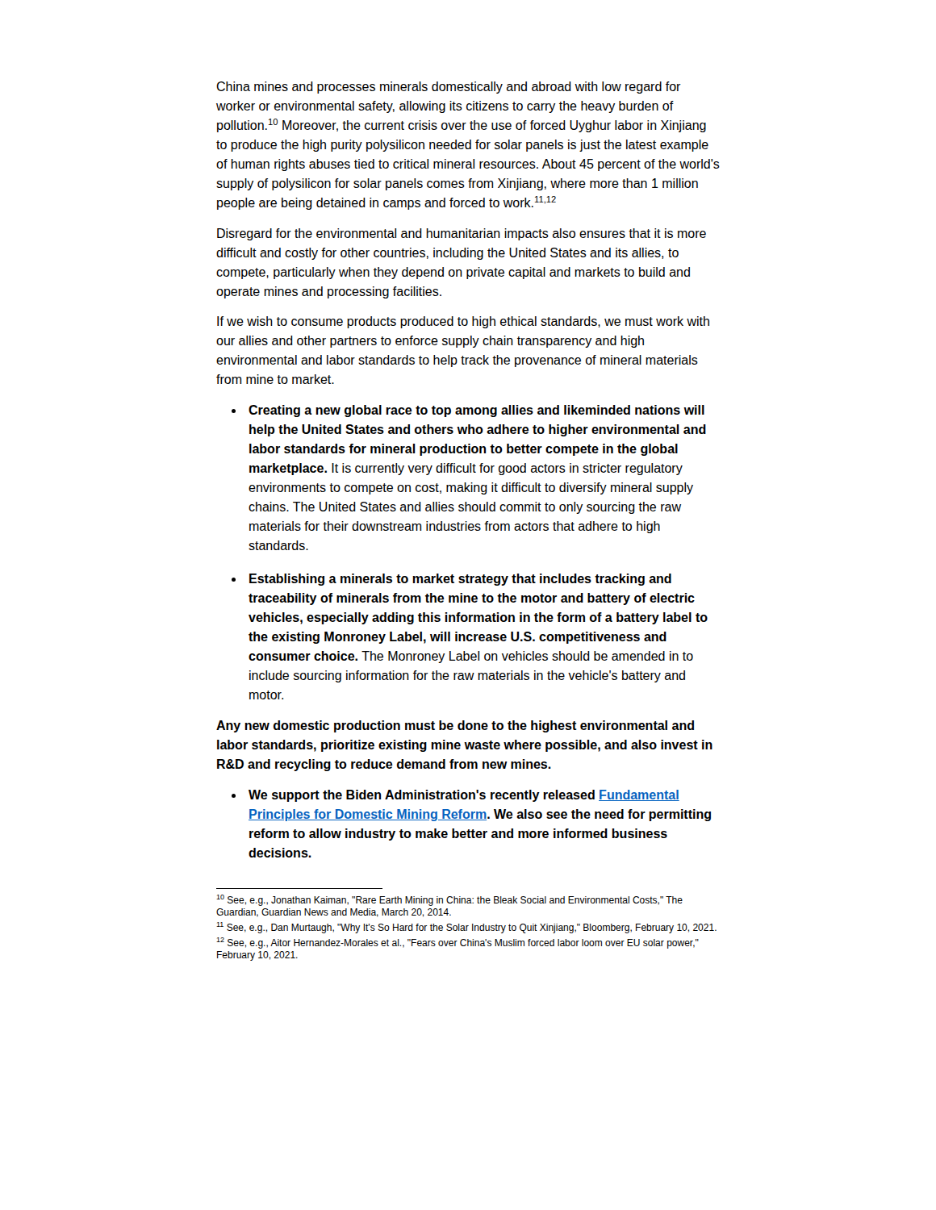China mines and processes minerals domestically and abroad with low regard for worker or environmental safety, allowing its citizens to carry the heavy burden of pollution.10 Moreover, the current crisis over the use of forced Uyghur labor in Xinjiang to produce the high purity polysilicon needed for solar panels is just the latest example of human rights abuses tied to critical mineral resources. About 45 percent of the world's supply of polysilicon for solar panels comes from Xinjiang, where more than 1 million people are being detained in camps and forced to work.11,12
Disregard for the environmental and humanitarian impacts also ensures that it is more difficult and costly for other countries, including the United States and its allies, to compete, particularly when they depend on private capital and markets to build and operate mines and processing facilities.
If we wish to consume products produced to high ethical standards, we must work with our allies and other partners to enforce supply chain transparency and high environmental and labor standards to help track the provenance of mineral materials from mine to market.
Creating a new global race to top among allies and likeminded nations will help the United States and others who adhere to higher environmental and labor standards for mineral production to better compete in the global marketplace. It is currently very difficult for good actors in stricter regulatory environments to compete on cost, making it difficult to diversify mineral supply chains. The United States and allies should commit to only sourcing the raw materials for their downstream industries from actors that adhere to high standards.
Establishing a minerals to market strategy that includes tracking and traceability of minerals from the mine to the motor and battery of electric vehicles, especially adding this information in the form of a battery label to the existing Monroney Label, will increase U.S. competitiveness and consumer choice. The Monroney Label on vehicles should be amended in to include sourcing information for the raw materials in the vehicle's battery and motor.
Any new domestic production must be done to the highest environmental and labor standards, prioritize existing mine waste where possible, and also invest in R&D and recycling to reduce demand from new mines.
We support the Biden Administration's recently released Fundamental Principles for Domestic Mining Reform. We also see the need for permitting reform to allow industry to make better and more informed business decisions.
10 See, e.g., Jonathan Kaiman, "Rare Earth Mining in China: the Bleak Social and Environmental Costs," The Guardian, Guardian News and Media, March 20, 2014.
11 See, e.g., Dan Murtaugh, "Why It's So Hard for the Solar Industry to Quit Xinjiang," Bloomberg, February 10, 2021.
12 See, e.g., Aitor Hernandez-Morales et al., "Fears over China's Muslim forced labor loom over EU solar power," February 10, 2021.